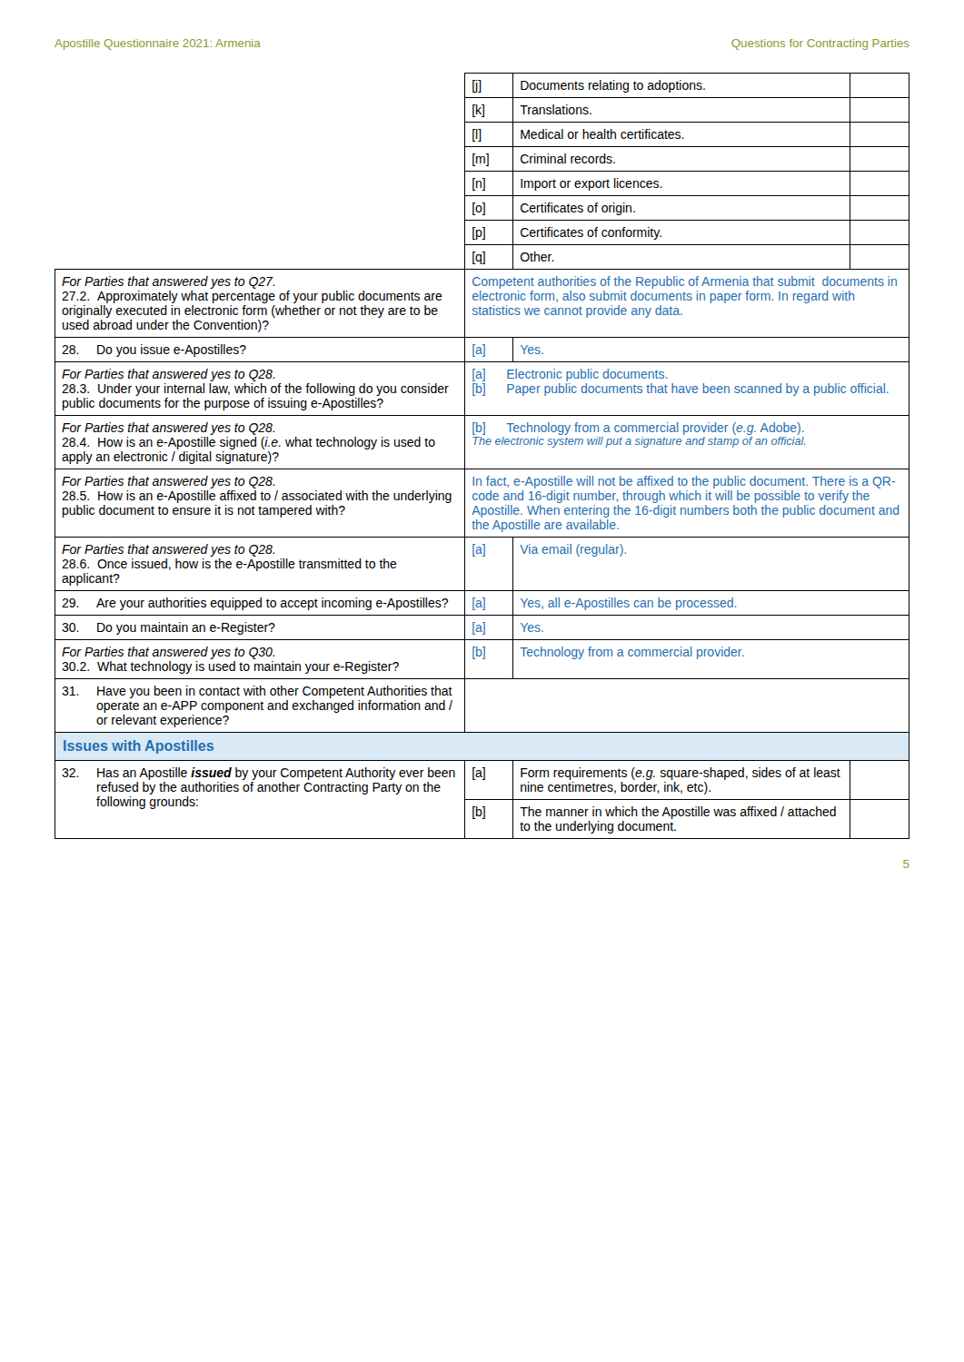Apostille Questionnaire 2021: Armenia
Questions for Contracting Parties
| | [j] | Documents relating to adoptions. | |
| [k] | Translations. | |
| [l] | Medical or health certificates. | |
| [m] | Criminal records. | |
| [n] | Import or export licences. | |
| [o] | Certificates of origin. | |
| [p] | Certificates of conformity. | |
| [q] | Other. | |
| For Parties that answered yes to Q27. 27.2. Approximately what percentage of your public documents are originally executed in electronic form (whether or not they are to be used abroad under the Convention)? | Competent authorities of the Republic of Armenia that submit documents in electronic form, also submit documents in paper form. In regard with statistics we cannot provide any data. |
| / 28. / Do you issue e-Apostilles? / | [a] | Yes. |
| For Parties that answered yes to Q28. 28.3. Under your internal law, which of the following do you consider public documents for the purpose of issuing e-Apostilles? | / [a] / Electronic public documents. / / [b] / Paper public documents that have been scanned by a public official. / |
| For Parties that answered yes to Q28. 28.4. How is an e-Apostille signed ( i.e. what technology is used to apply an electronic / digital signature)? | / [b] / Technology from a commercial provider ( e.g. Adobe). / The electronic system will put a signature and stamp of an official. |
| For Parties that answered yes to Q28. 28.5. How is an e-Apostille affixed to / associated with the underlying public document to ensure it is not tampered with? | In fact, e-Apostille will not be affixed to the public document. There is a QR-code and 16-digit number, through which it will be possible to verify the Apostille. When entering the 16-digit numbers both the public document and the Apostille are available. |
| For Parties that answered yes to Q28. 28.6. Once issued, how is the e-Apostille transmitted to the applicant? | [a] | Via email (regular). |
| / 29. / Are your authorities equipped to accept incoming e-Apostilles? / | [a] | Yes, all e-Apostilles can be processed. |
| / 30. / Do you maintain an e-Register? / | [a] | Yes. |
| For Parties that answered yes to Q30. 30.2. What technology is used to maintain your e-Register? | [b] | Technology from a commercial provider. |
| / 31. / Have you been in contact with other Competent Authorities that operate an e-APP component and exchanged information and / or relevant experience? / | |
| Issues with Apostilles |
| / 32. / Has an Apostille issued by your Competent Authority ever been refused by the authorities of another Contracting Party on the following grounds: / | [a] | Form requirements ( e.g. square-shaped, sides of at least nine centimetres, border, ink, etc). | |
| [b] | The manner in which the Apostille was affixed / attached to the underlying document. | |
5